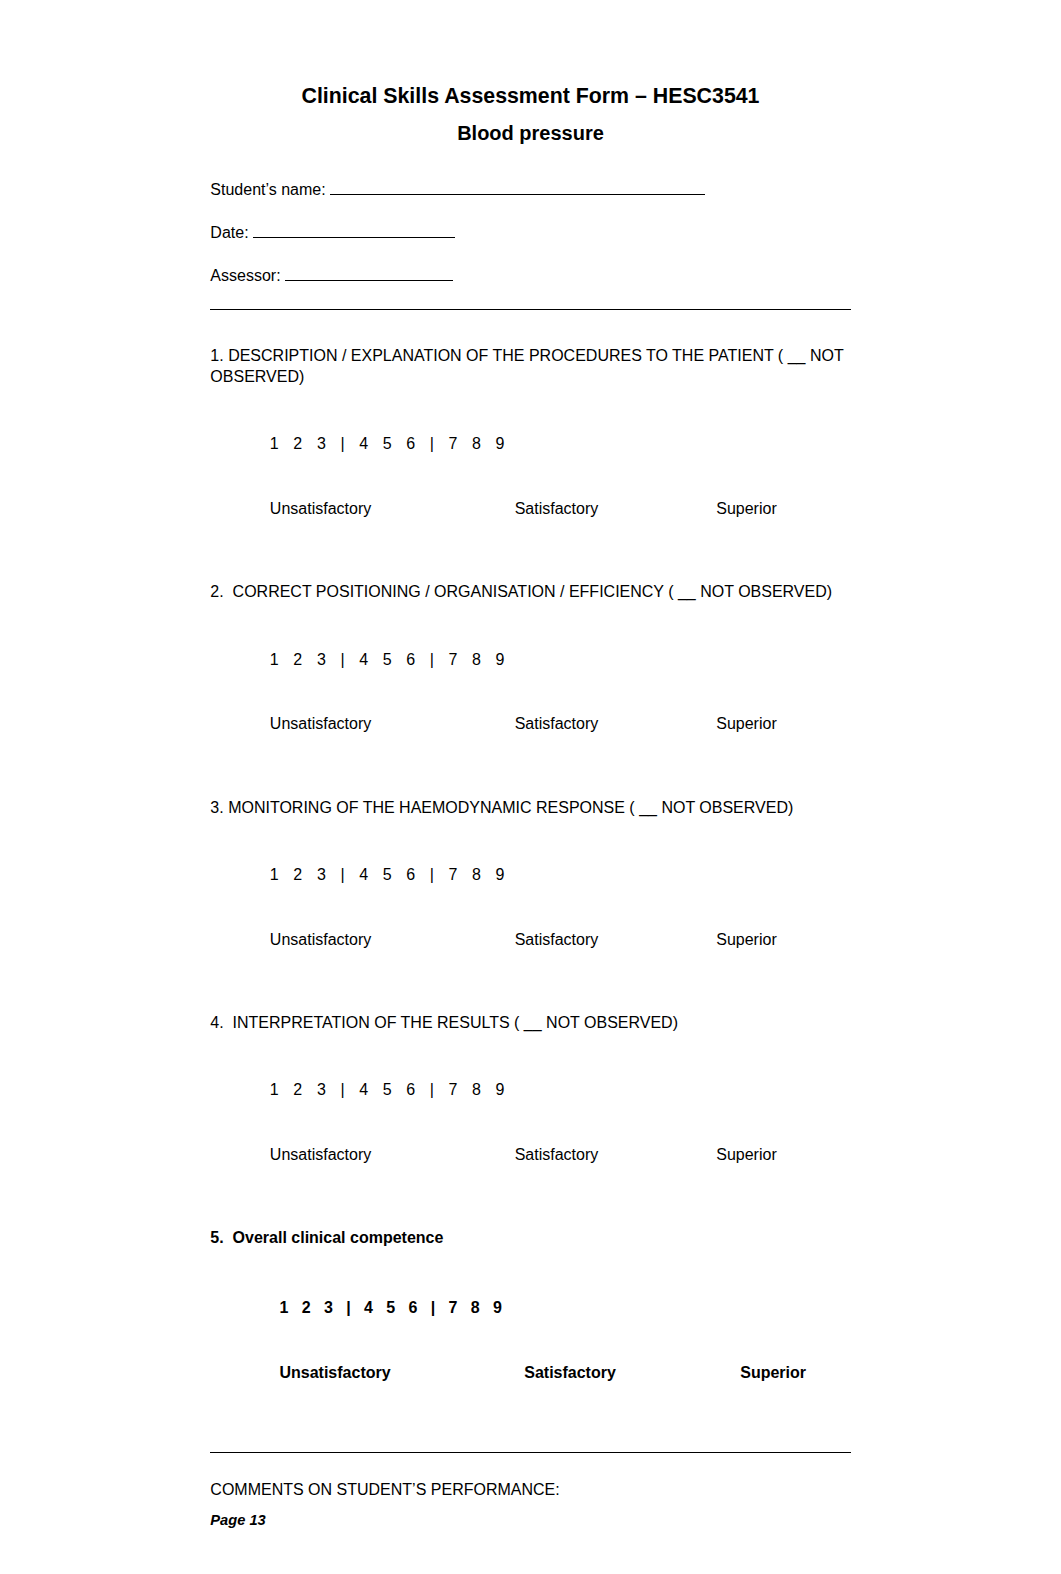Clinical Skills Assessment Form – HESC3541
Blood pressure
Student’s name:
Date:
Assessor:
1. Description / explanation of the procedures to the patient ( __ Not Observed)
1 2 3 | 4 5 6 | 7 8 9 Unsatisfactory Satisfactory Superior
2. Correct positioning / organisation / efficiency ( __ Not Observed)
1 2 3 | 4 5 6 | 7 8 9 Unsatisfactory Satisfactory Superior
3. Monitoring of the haemodynamic response ( __ Not Observed)
1 2 3 | 4 5 6 | 7 8 9 Unsatisfactory Satisfactory Superior
4. Interpretation of the results ( __ Not Observed)
1 2 3 | 4 5 6 | 7 8 9 Unsatisfactory Satisfactory Superior
5. Overall clinical competence
1 2 3 | 4 5 6 | 7 8 9 Unsatisfactory Satisfactory Superior
Comments on student’s performance:
Page 13